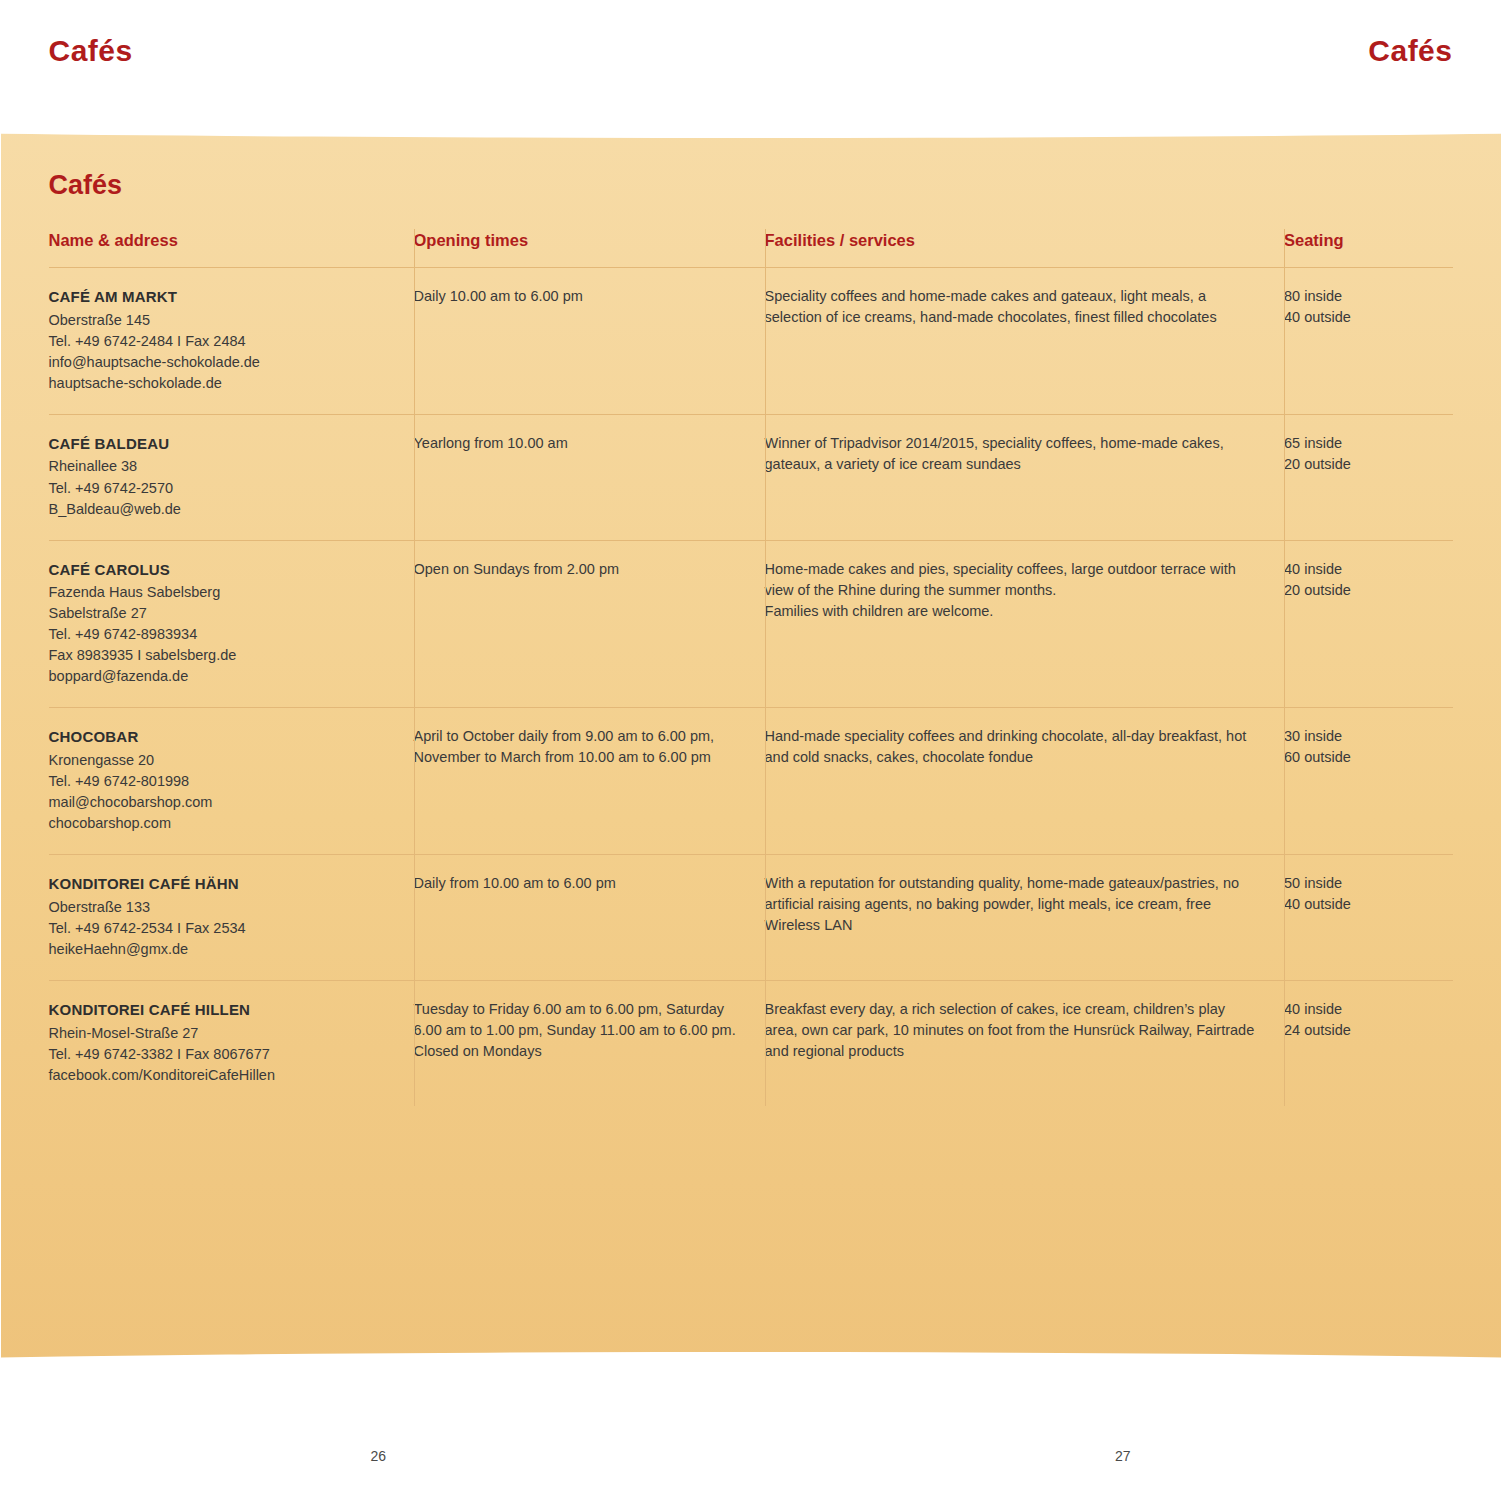Cafés
Cafés
Cafés
| Name & address | Opening times | Facilities / services | Seating |
| --- | --- | --- | --- |
| CAFÉ AM MARKT Oberstraße 145 Tel. +49 6742-2484 I Fax 2484 info@hauptsache-schokolade.de hauptsache-schokolade.de | Daily 10.00 am to 6.00 pm | Speciality coffees and home-made cakes and gateaux, light meals, a selection of ice creams, hand-made chocolates, finest filled chocolates | 80 inside 40 outside |
| CAFÉ BALDEAU Rheinallee 38 Tel. +49 6742-2570 B_Baldeau@web.de | Yearlong from 10.00 am | Winner of Tripadvisor 2014/2015, speciality coffees, home-made cakes, gateaux, a variety of ice cream sundaes | 65 inside 20 outside |
| CAFÉ CAROLUS Fazenda Haus Sabelsberg Sabelstraße 27 Tel. +49 6742-8983934 Fax 8983935 I sabelsberg.de boppard@fazenda.de | Open on Sundays from 2.00 pm | Home-made cakes and pies, speciality coffees, large outdoor terrace with view of the Rhine during the summer months. Families with children are welcome. | 40 inside 20 outside |
| CHOCOBAR Kronengasse 20 Tel. +49 6742-801998 mail@chocobarshop.com chocobarshop.com | April to October daily from 9.00 am to 6.00 pm, November to March from 10.00 am to 6.00 pm | Hand-made speciality coffees and drinking chocolate, all-day breakfast, hot and cold snacks, cakes, chocolate fondue | 30 inside 60 outside |
| KONDITOREI CAFÉ HÄHN Oberstraße 133 Tel. +49 6742-2534 I Fax 2534 heikeHaehn@gmx.de | Daily from 10.00 am to 6.00 pm | With a reputation for outstanding quality, home-made gateaux/pastries, no artificial raising agents, no baking powder, light meals, ice cream, free Wireless LAN | 50 inside 40 outside |
| KONDITOREI CAFÉ HILLEN Rhein-Mosel-Straße 27 Tel. +49 6742-3382 I Fax 8067677 facebook.com/KonditoreiCafeHillen | Tuesday to Friday 6.00 am to 6.00 pm, Saturday 6.00 am to 1.00 pm, Sunday 11.00 am to 6.00 pm. Closed on Mondays | Breakfast every day, a rich selection of cakes, ice cream, children’s play area, own car park, 10 minutes on foot from the Hunsrück Railway, Fairtrade and regional products | 40 inside 24 outside |
26
27